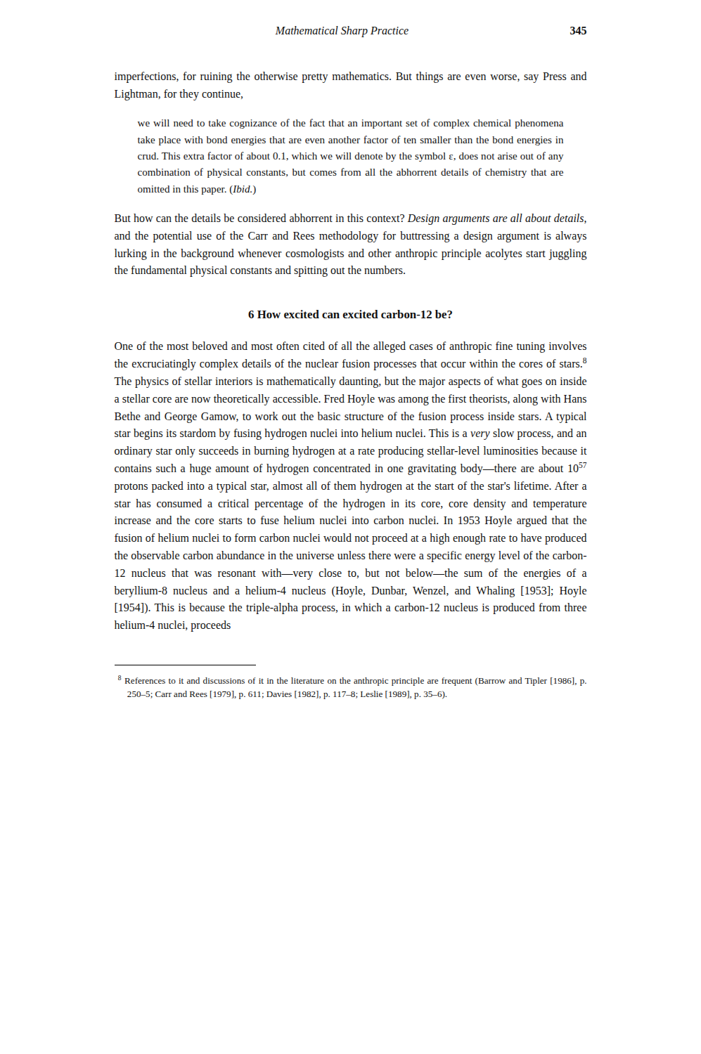Mathematical Sharp Practice 345
imperfections, for ruining the otherwise pretty mathematics. But things are even worse, say Press and Lightman, for they continue,
we will need to take cognizance of the fact that an important set of complex chemical phenomena take place with bond energies that are even another factor of ten smaller than the bond energies in crud. This extra factor of about 0.1, which we will denote by the symbol ε, does not arise out of any combination of physical constants, but comes from all the abhorrent details of chemistry that are omitted in this paper. (Ibid.)
But how can the details be considered abhorrent in this context? Design arguments are all about details, and the potential use of the Carr and Rees methodology for buttressing a design argument is always lurking in the background whenever cosmologists and other anthropic principle acolytes start juggling the fundamental physical constants and spitting out the numbers.
6 How excited can excited carbon-12 be?
One of the most beloved and most often cited of all the alleged cases of anthropic fine tuning involves the excruciatingly complex details of the nuclear fusion processes that occur within the cores of stars.8 The physics of stellar interiors is mathematically daunting, but the major aspects of what goes on inside a stellar core are now theoretically accessible. Fred Hoyle was among the first theorists, along with Hans Bethe and George Gamow, to work out the basic structure of the fusion process inside stars. A typical star begins its stardom by fusing hydrogen nuclei into helium nuclei. This is a very slow process, and an ordinary star only succeeds in burning hydrogen at a rate producing stellar-level luminosities because it contains such a huge amount of hydrogen concentrated in one gravitating body—there are about 1057 protons packed into a typical star, almost all of them hydrogen at the start of the star's lifetime. After a star has consumed a critical percentage of the hydrogen in its core, core density and temperature increase and the core starts to fuse helium nuclei into carbon nuclei. In 1953 Hoyle argued that the fusion of helium nuclei to form carbon nuclei would not proceed at a high enough rate to have produced the observable carbon abundance in the universe unless there were a specific energy level of the carbon-12 nucleus that was resonant with—very close to, but not below—the sum of the energies of a beryllium-8 nucleus and a helium-4 nucleus (Hoyle, Dunbar, Wenzel, and Whaling [1953]; Hoyle [1954]). This is because the triple-alpha process, in which a carbon-12 nucleus is produced from three helium-4 nuclei, proceeds
8References to it and discussions of it in the literature on the anthropic principle are frequent (Barrow and Tipler [1986], p. 250–5; Carr and Rees [1979], p. 611; Davies [1982], p. 117–8; Leslie [1989], p. 35–6).